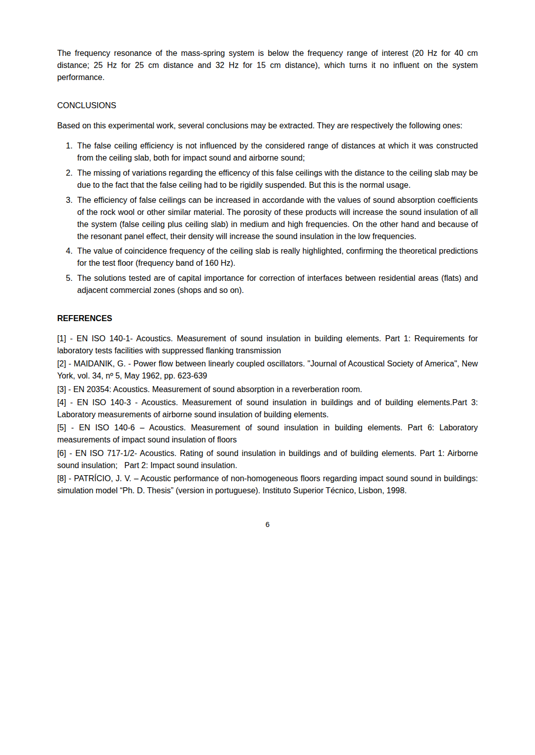The frequency resonance of the mass-spring system is below the frequency range of interest (20 Hz for 40 cm distance; 25 Hz for 25 cm distance and 32 Hz for 15 cm distance), which turns it no influent on the system performance.
CONCLUSIONS
Based on this experimental work, several conclusions may be extracted. They are respectively the following ones:
The false ceiling efficiency is not influenced by the considered range of distances at which it was constructed from the ceiling slab, both for impact sound and airborne sound;
The missing of variations regarding the efficency of this false ceilings with the distance to the ceiling slab may be due to the fact that the false ceiling had to be rigidily suspended. But this is the normal usage.
The efficiency of false ceilings can be increased in accordande with the values of sound absorption coefficients of the rock wool or other similar material. The porosity of these products will increase the sound insulation of all the system (false ceiling plus ceiling slab) in medium and high frequencies. On the other hand and because of the resonant panel effect, their density will increase the sound insulation in the low frequencies.
The value of coincidence frequency of the ceiling slab is really highlighted, confirming the theoretical predictions for the test floor (frequency band of 160 Hz).
The solutions tested are of capital importance for correction of interfaces between residential areas (flats) and adjacent commercial zones (shops and so on).
REFERENCES
[1] - EN ISO 140-1- Acoustics. Measurement of sound insulation in building elements. Part 1: Requirements for laboratory tests facilities with suppressed flanking transmission
[2] - MAIDANIK, G. - Power flow between linearly coupled oscillators. "Journal of Acoustical Society of America", New York, vol. 34, nº 5, May 1962, pp. 623-639
[3] - EN 20354: Acoustics. Measurement of sound absorption in a reverberation room.
[4] - EN ISO 140-3 - Acoustics. Measurement of sound insulation in buildings and of building elements.Part 3: Laboratory measurements of airborne sound insulation of building elements.
[5] - EN ISO 140-6 – Acoustics. Measurement of sound insulation in building elements. Part 6: Laboratory measurements of impact sound insulation of floors
[6] - EN ISO 717-1/2- Acoustics. Rating of sound insulation in buildings and of building elements. Part 1: Airborne sound insulation; Part 2: Impact sound insulation.
[8] - PATRÍCIO, J. V. – Acoustic performance of non-homogeneous floors regarding impact sound sound in buildings: simulation model “Ph. D. Thesis” (version in portuguese). Instituto Superior Técnico, Lisbon, 1998.
6